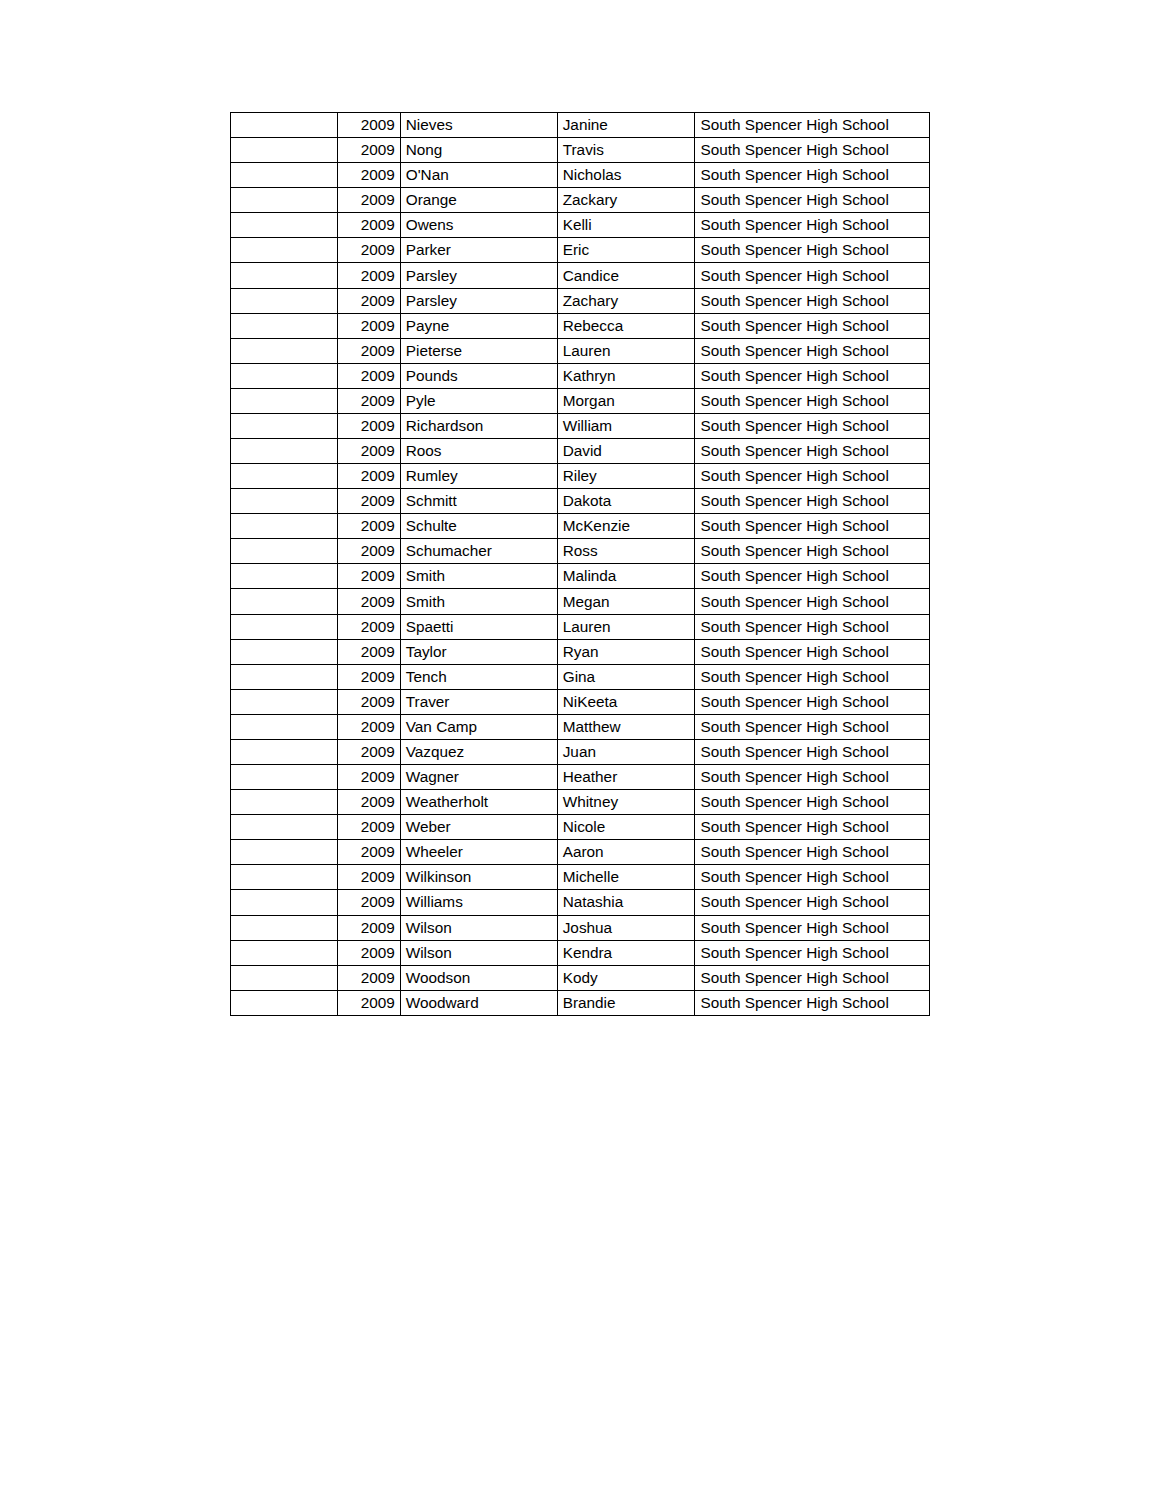| | 2009 | Nieves | Janine | South Spencer High School |
| | 2009 | Nong | Travis | South Spencer High School |
| | 2009 | O'Nan | Nicholas | South Spencer High School |
| | 2009 | Orange | Zackary | South Spencer High School |
| | 2009 | Owens | Kelli | South Spencer High School |
| | 2009 | Parker | Eric | South Spencer High School |
| | 2009 | Parsley | Candice | South Spencer High School |
| | 2009 | Parsley | Zachary | South Spencer High School |
| | 2009 | Payne | Rebecca | South Spencer High School |
| | 2009 | Pieterse | Lauren | South Spencer High School |
| | 2009 | Pounds | Kathryn | South Spencer High School |
| | 2009 | Pyle | Morgan | South Spencer High School |
| | 2009 | Richardson | William | South Spencer High School |
| | 2009 | Roos | David | South Spencer High School |
| | 2009 | Rumley | Riley | South Spencer High School |
| | 2009 | Schmitt | Dakota | South Spencer High School |
| | 2009 | Schulte | McKenzie | South Spencer High School |
| | 2009 | Schumacher | Ross | South Spencer High School |
| | 2009 | Smith | Malinda | South Spencer High School |
| | 2009 | Smith | Megan | South Spencer High School |
| | 2009 | Spaetti | Lauren | South Spencer High School |
| | 2009 | Taylor | Ryan | South Spencer High School |
| | 2009 | Tench | Gina | South Spencer High School |
| | 2009 | Traver | NiKeeta | South Spencer High School |
| | 2009 | Van Camp | Matthew | South Spencer High School |
| | 2009 | Vazquez | Juan | South Spencer High School |
| | 2009 | Wagner | Heather | South Spencer High School |
| | 2009 | Weatherholt | Whitney | South Spencer High School |
| | 2009 | Weber | Nicole | South Spencer High School |
| | 2009 | Wheeler | Aaron | South Spencer High School |
| | 2009 | Wilkinson | Michelle | South Spencer High School |
| | 2009 | Williams | Natashia | South Spencer High School |
| | 2009 | Wilson | Joshua | South Spencer High School |
| | 2009 | Wilson | Kendra | South Spencer High School |
| | 2009 | Woodson | Kody | South Spencer High School |
| | 2009 | Woodward | Brandie | South Spencer High School |